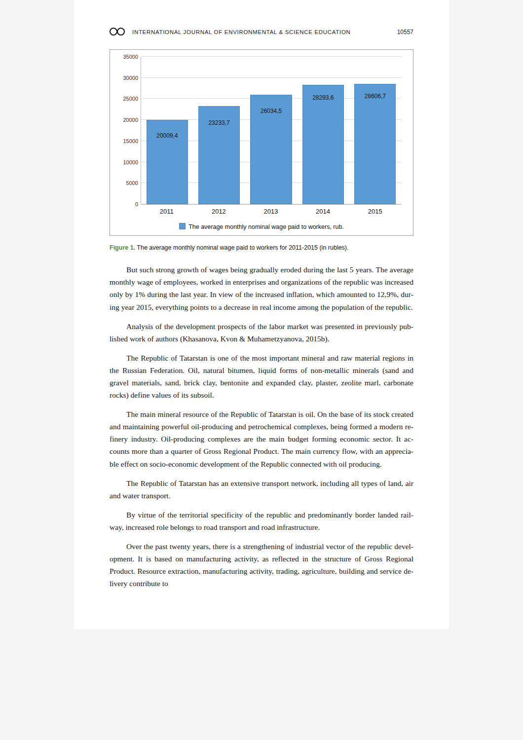International Journal of Environmental & Science Education 10557
35000
30000
25000
20000
15000
10000
5000
0
20009,4
23233,7
26034,5
28293,6
28606,7
2011
2012
2013
2014
2015
The average monthly nominal wage paid to workers, rub.
Figure 1. The average monthly nominal wage paid to workers for 2011-2015 (in rubles).
But such strong growth of wages being gradually eroded during the last 5 years. The average monthly wage of employees, worked in enterprises and organizations of the republic was increased only by 1% during the last year. In view of the increased inflation, which amounted to 12,9%, during year 2015, everything points to a decrease in real income among the population of the republic.
Analysis of the development prospects of the labor market was presented in previously published work of authors (Khasanova, Kvon & Muhametzyanova, 2015b).
The Republic of Tatarstan is one of the most important mineral and raw material regions in the Russian Federation. Oil, natural bitumen, liquid forms of non-metallic minerals (sand and gravel materials, sand, brick clay, bentonite and expanded clay, plaster, zeolite marl, carbonate rocks) define values of its subsoil.
The main mineral resource of the Republic of Tatarstan is oil. On the base of its stock created and maintaining powerful oil-producing and petrochemical complexes, being formed a modern refinery industry. Oil-producing complexes are the main budget forming economic sector. It accounts more than a quarter of Gross Regional Product. The main currency flow, with an appreciable effect on socio-economic development of the Republic connected with oil producing.
The Republic of Tatarstan has an extensive transport network, including all types of land, air and water transport.
By virtue of the territorial specificity of the republic and predominantly border landed railway, increased role belongs to road transport and road infrastructure.
Over the past twenty years, there is a strengthening of industrial vector of the republic development. It is based on manufacturing activity, as reflected in the structure of Gross Regional Product. Resource extraction, manufacturing activity, trading, agriculture, building and service delivery contribute to